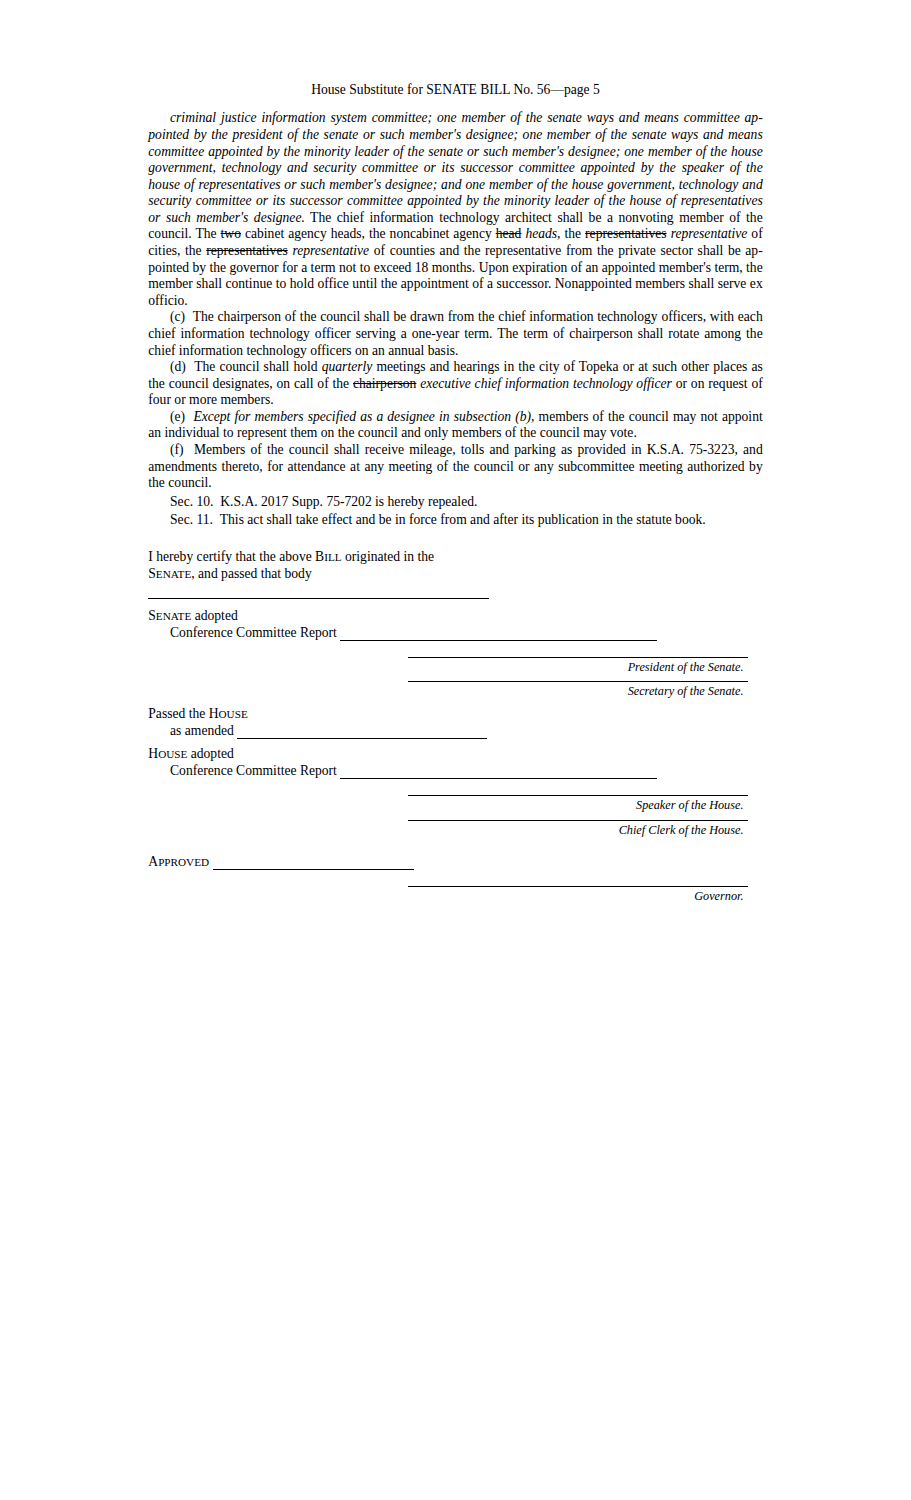House Substitute for SENATE BILL No. 56—page 5
criminal justice information system committee; one member of the senate ways and means committee appointed by the president of the senate or such member's designee; one member of the senate ways and means committee appointed by the minority leader of the senate or such member's designee; one member of the house government, technology and security committee or its successor committee appointed by the speaker of the house of representatives or such member's designee; and one member of the house government, technology and security committee or its successor committee appointed by the minority leader of the house of representatives or such member's designee. The chief information technology architect shall be a nonvoting member of the council. The two cabinet agency heads, the noncabinet agency head heads, the representatives representative of cities, the representatives representative of counties and the representative from the private sector shall be appointed by the governor for a term not to exceed 18 months. Upon expiration of an appointed member's term, the member shall continue to hold office until the appointment of a successor. Nonappointed members shall serve ex officio.
(c) The chairperson of the council shall be drawn from the chief information technology officers, with each chief information technology officer serving a one-year term. The term of chairperson shall rotate among the chief information technology officers on an annual basis.
(d) The council shall hold quarterly meetings and hearings in the city of Topeka or at such other places as the council designates, on call of the chairperson executive chief information technology officer or on request of four or more members.
(e) Except for members specified as a designee in subsection (b), members of the council may not appoint an individual to represent them on the council and only members of the council may vote.
(f) Members of the council shall receive mileage, tolls and parking as provided in K.S.A. 75-3223, and amendments thereto, for attendance at any meeting of the council or any subcommittee meeting authorized by the council.
Sec. 10. K.S.A. 2017 Supp. 75-7202 is hereby repealed.
Sec. 11. This act shall take effect and be in force from and after its publication in the statute book.
I hereby certify that the above BILL originated in the
SENATE, and passed that body
SENATE adopted
Conference Committee Report
President of the Senate.
Secretary of the Senate.
Passed the HOUSE
as amended
HOUSE adopted
Conference Committee Report
Speaker of the House.
Chief Clerk of the House.
APPROVED
Governor.